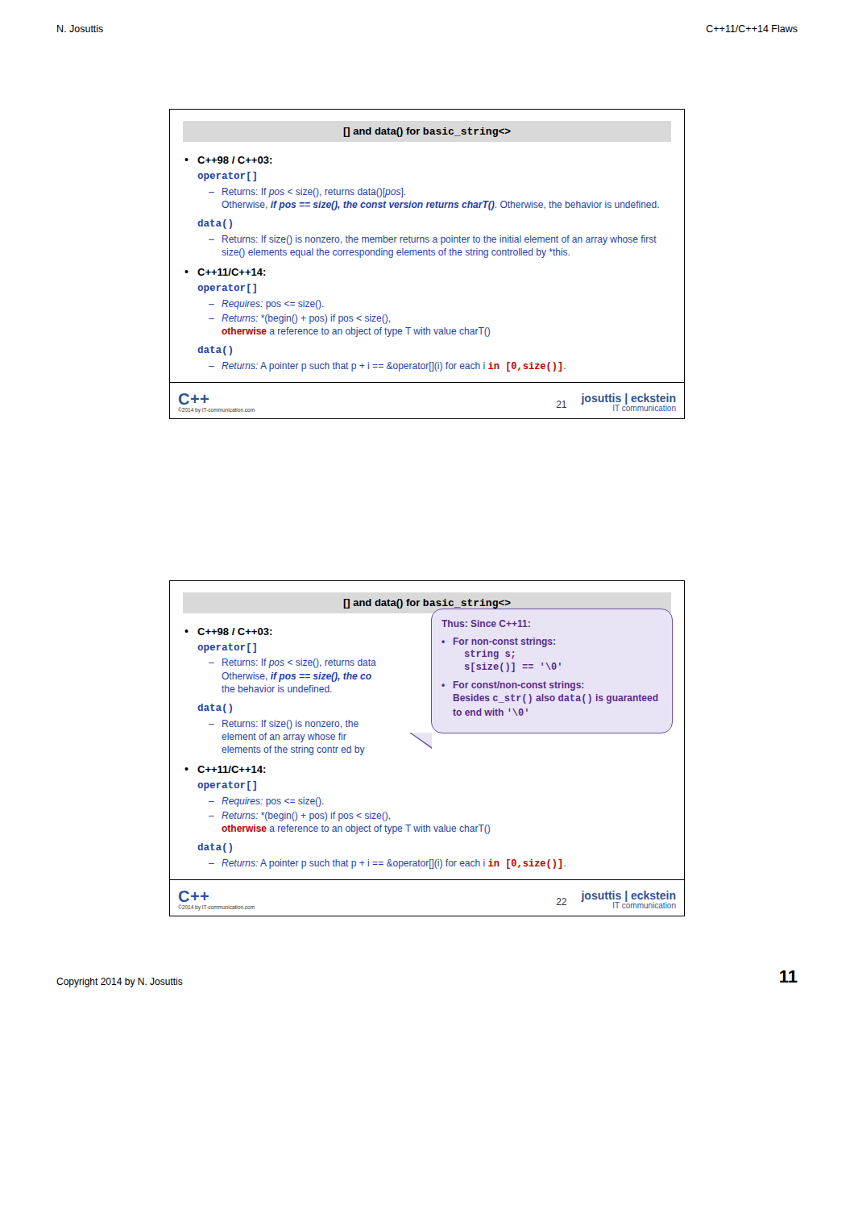N. Josuttis
C++11/C++14 Flaws
[] and data() for basic_string<>
C++98 / C++03: operator[]
Returns: If pos < size(), returns data()[pos].
Otherwise, if pos == size(), the const version returns charT(). Otherwise, the behavior is undefined.
data()
Returns: If size() is nonzero, the member returns a pointer to the initial element of an array whose first size() elements equal the corresponding elements of the string controlled by *this.
C++11/C++14: operator[]
Requires: pos <= size().
Returns: *(begin() + pos) if pos < size(),
otherwise a reference to an object of type T with value charT()
data()
Returns: A pointer p such that p + i == &operator[](i) for each i in [0,size()].
C++ ©2014 by IT-communication.com
21
josuttis | eckstein IT communication
[] and data() for basic_string<>
Thus: Since C++11:
For non-const strings: string s; s[size()] == '\0'
For const/non-const strings:
Besides c_str() also data() is guaranteed to end with '\0'
C++98 / C++03: operator[]
Returns: If pos < size(), returns data
Otherwise, if pos == size(), the co
the behavior is undefined.
data()
Returns: If size() is nonzero, the
element of an array whose fir
elements of the string contr ed by
C++11/C++14: operator[]
Requires: pos <= size().
Returns: *(begin() + pos) if pos < size(),
otherwise a reference to an object of type T with value charT()
data()
Returns: A pointer p such that p + i == &operator[](i) for each i in [0,size()].
C++ ©2014 by IT-communication.com
22
josuttis | eckstein IT communication
Copyright 2014 by N. Josuttis
11